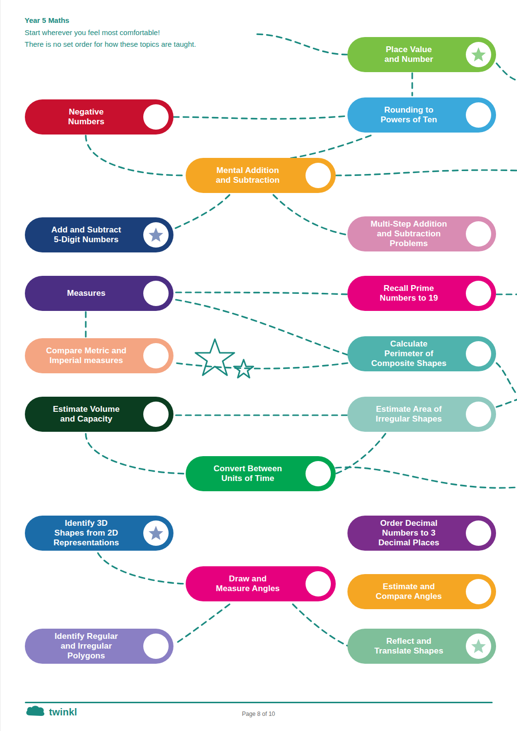Year 5 Maths
Start wherever you feel most comfortable!
There is no set order for how these topics are taught.
Place Value
and Number
Negative
Numbers
Rounding to
Powers of Ten
Mental Addition
and Subtraction
Add and Subtract
5-Digit Numbers
Multi-Step Addition
and Subtraction
Problems
Measures
Recall Prime
Numbers to 19
Compare Metric and
Imperial measures
Calculate
Perimeter of
Composite Shapes
Estimate Volume
and Capacity
Estimate Area of
Irregular Shapes
Convert Between
Units of Time
Identify 3D
Shapes from 2D
Representations
Order Decimal
Numbers to 3
Decimal Places
Draw and
Measure Angles
Estimate and
Compare Angles
Identify Regular
and Irregular
Polygons
Reflect and
Translate Shapes
Page 8 of 10
twinkl